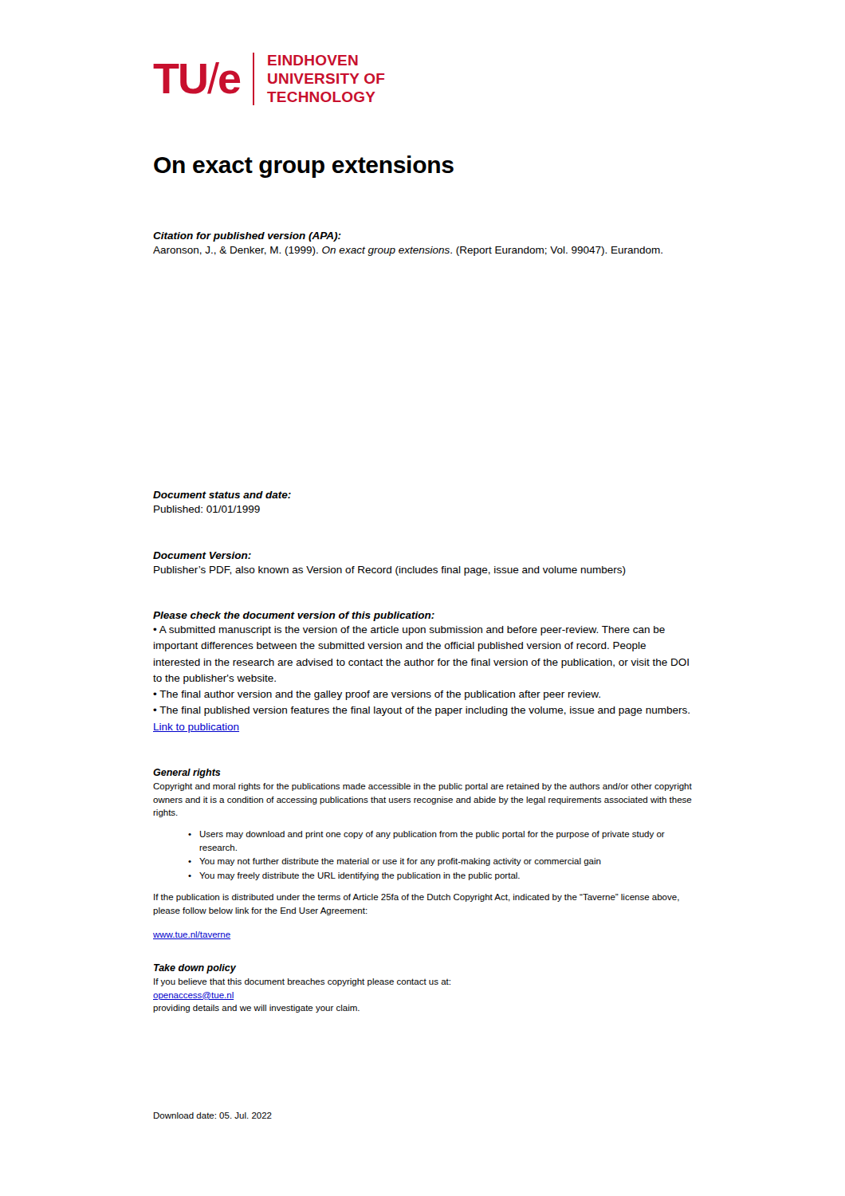TU/e
Eindhoven
University of
Technology
On exact group extensions
Citation for published version (APA):
Aaronson, J., & Denker, M. (1999). On exact group extensions. (Report Eurandom; Vol. 99047). Eurandom.
Document status and date:
Published: 01/01/1999
Document Version:
Publisher’s PDF, also known as Version of Record (includes final page, issue and volume numbers)
Please check the document version of this publication:
• A submitted manuscript is the version of the article upon submission and before peer-review. There can be important differences between the submitted version and the official published version of record. People interested in the research are advised to contact the author for the final version of the publication, or visit the DOI to the publisher's website.
• The final author version and the galley proof are versions of the publication after peer review.
• The final published version features the final layout of the paper including the volume, issue and page numbers.
Link to publication
General rights
Copyright and moral rights for the publications made accessible in the public portal are retained by the authors and/or other copyright owners and it is a condition of accessing publications that users recognise and abide by the legal requirements associated with these rights.
Users may download and print one copy of any publication from the public portal for the purpose of private study or research.
You may not further distribute the material or use it for any profit-making activity or commercial gain
You may freely distribute the URL identifying the publication in the public portal.
If the publication is distributed under the terms of Article 25fa of the Dutch Copyright Act, indicated by the “Taverne” license above, please follow below link for the End User Agreement:
www.tue.nl/taverne
Take down policy
If you believe that this document breaches copyright please contact us at:
openaccess@tue.nl
providing details and we will investigate your claim.
Download date: 05. Jul. 2022